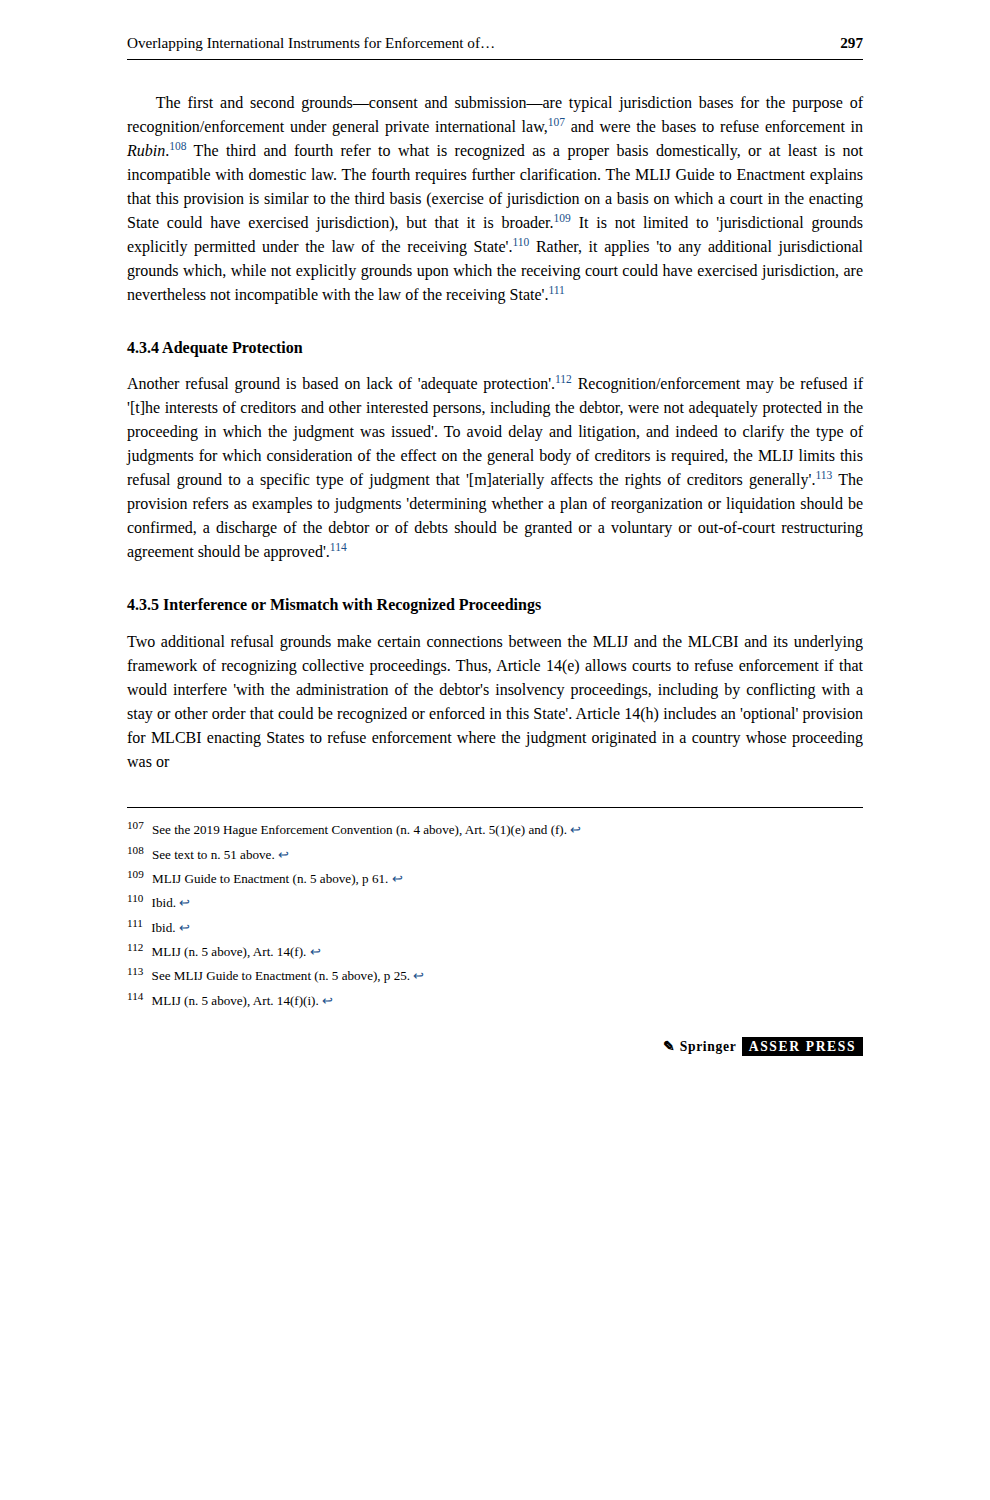Overlapping International Instruments for Enforcement of… 297
The first and second grounds—consent and submission—are typical jurisdiction bases for the purpose of recognition/enforcement under general private international law,107 and were the bases to refuse enforcement in Rubin.108 The third and fourth refer to what is recognized as a proper basis domestically, or at least is not incompatible with domestic law. The fourth requires further clarification. The MLIJ Guide to Enactment explains that this provision is similar to the third basis (exercise of jurisdiction on a basis on which a court in the enacting State could have exercised jurisdiction), but that it is broader.109 It is not limited to 'jurisdictional grounds explicitly permitted under the law of the receiving State'.110 Rather, it applies 'to any additional jurisdictional grounds which, while not explicitly grounds upon which the receiving court could have exercised jurisdiction, are nevertheless not incompatible with the law of the receiving State'.111
4.3.4 Adequate Protection
Another refusal ground is based on lack of 'adequate protection'.112 Recognition/enforcement may be refused if '[t]he interests of creditors and other interested persons, including the debtor, were not adequately protected in the proceeding in which the judgment was issued'. To avoid delay and litigation, and indeed to clarify the type of judgments for which consideration of the effect on the general body of creditors is required, the MLIJ limits this refusal ground to a specific type of judgment that '[m]aterially affects the rights of creditors generally'.113 The provision refers as examples to judgments 'determining whether a plan of reorganization or liquidation should be confirmed, a discharge of the debtor or of debts should be granted or a voluntary or out-of-court restructuring agreement should be approved'.114
4.3.5 Interference or Mismatch with Recognized Proceedings
Two additional refusal grounds make certain connections between the MLIJ and the MLCBI and its underlying framework of recognizing collective proceedings. Thus, Article 14(e) allows courts to refuse enforcement if that would interfere 'with the administration of the debtor's insolvency proceedings, including by conflicting with a stay or other order that could be recognized or enforced in this State'. Article 14(h) includes an 'optional' provision for MLCBI enacting States to refuse enforcement where the judgment originated in a country whose proceeding was or
107 See the 2019 Hague Enforcement Convention (n. 4 above), Art. 5(1)(e) and (f). ↩
108 See text to n. 51 above. ↩
109 MLIJ Guide to Enactment (n. 5 above), p 61. ↩
110 Ibid. ↩
111 Ibid. ↩
112 MLIJ (n. 5 above), Art. 14(f). ↩
113 See MLIJ Guide to Enactment (n. 5 above), p 25. ↩
114 MLIJ (n. 5 above), Art. 14(f)(i). ↩
✎ Springer ASSER PRESS